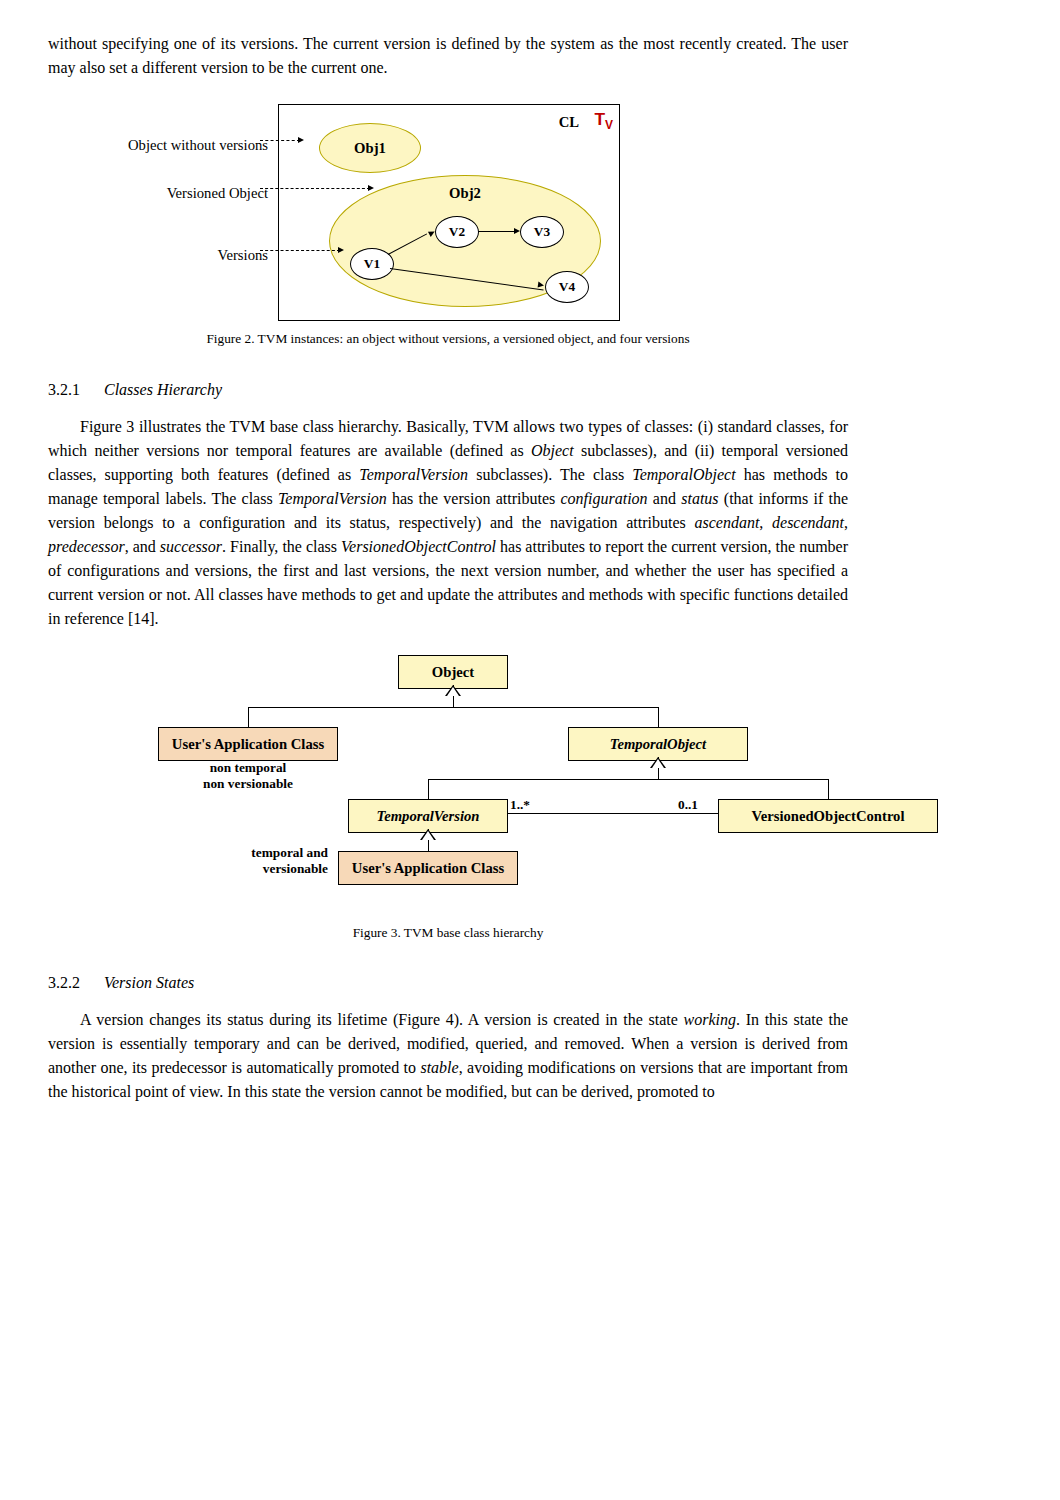without specifying one of its versions. The current version is defined by the system as the most recently created. The user may also set a different version to be the current one.
CL TV
Obj1
Obj2
V1
V2
V3
V4
Object without versions
Versioned Object
Versions
Figure 2. TVM instances: an object without versions, a versioned object, and four versions
3.2.1 Classes Hierarchy
Figure 3 illustrates the TVM base class hierarchy. Basically, TVM allows two types of classes: (i) standard classes, for which neither versions nor temporal features are available (defined as Object subclasses), and (ii) temporal versioned classes, supporting both features (defined as TemporalVersion subclasses). The class TemporalObject has methods to manage temporal labels. The class TemporalVersion has the version attributes configuration and status (that informs if the version belongs to a configuration and its status, respectively) and the navigation attributes ascendant, descendant, predecessor, and successor. Finally, the class VersionedObjectControl has attributes to report the current version, the number of configurations and versions, the first and last versions, the next version number, and whether the user has specified a current version or not. All classes have methods to get and update the attributes and methods with specific functions detailed in reference [14].
Object
User's Application Class
TemporalObject
non temporal
non versionable
TemporalVersion
VersionedObjectControl
1..* 0..1
User's Application Class
temporal and
versionable
Figure 3. TVM base class hierarchy
3.2.2 Version States
A version changes its status during its lifetime (Figure 4). A version is created in the state working. In this state the version is essentially temporary and can be derived, modified, queried, and removed. When a version is derived from another one, its predecessor is automatically promoted to stable, avoiding modifications on versions that are important from the historical point of view. In this state the version cannot be modified, but can be derived, promoted to